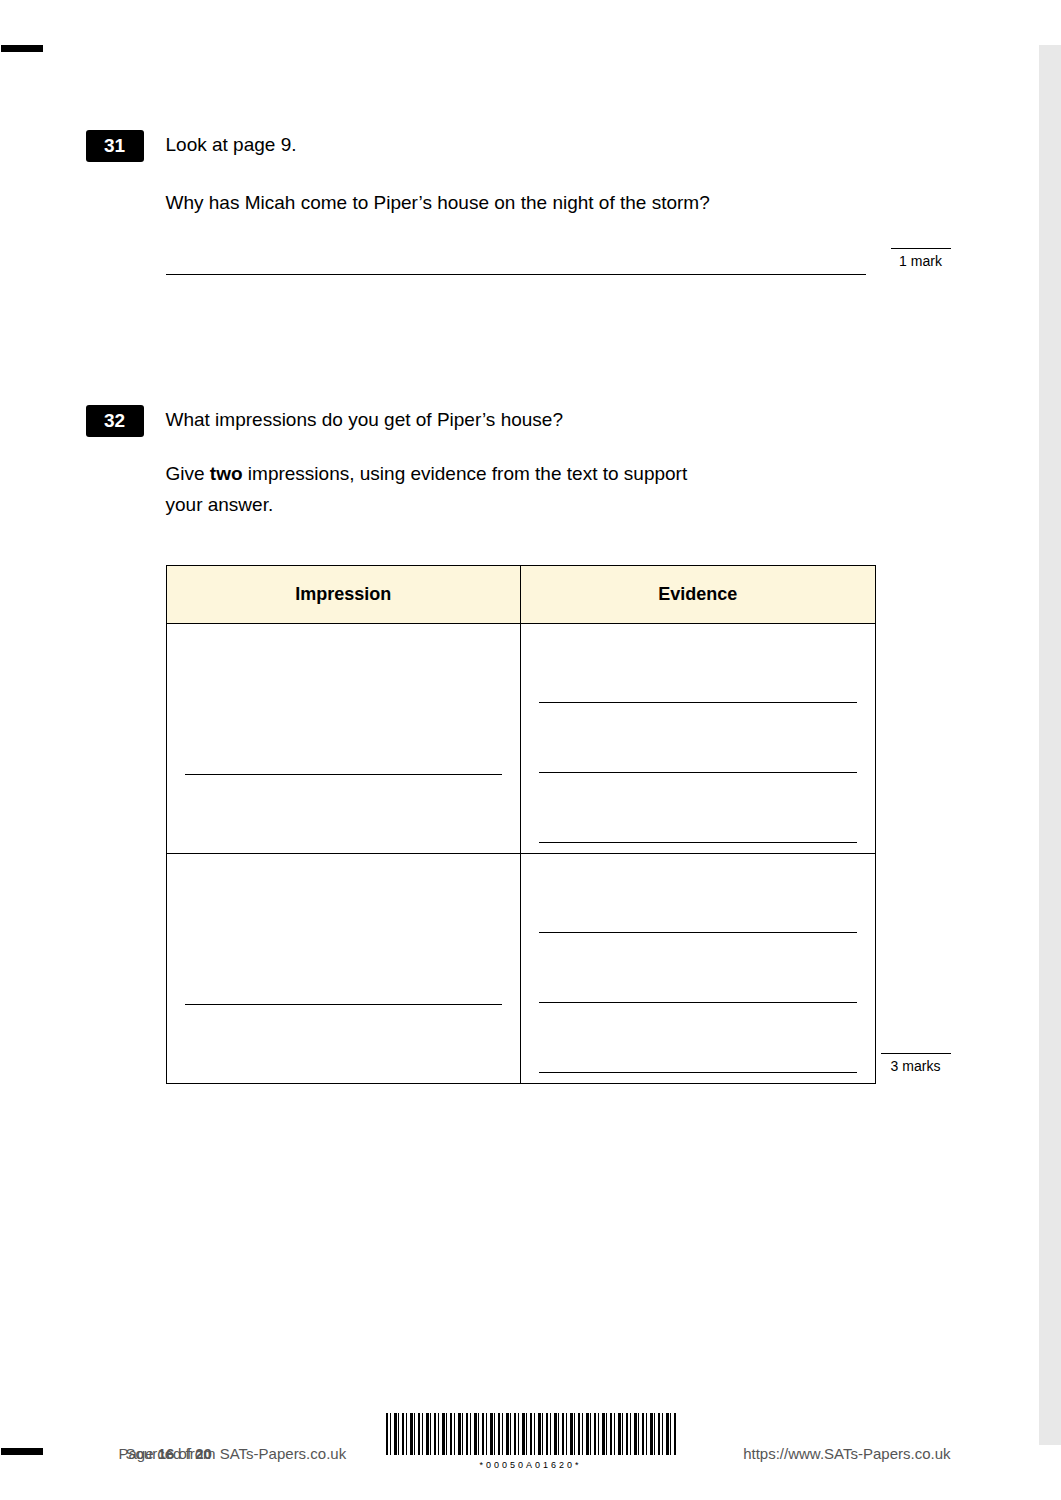31
Look at page 9.
Why has Micah come to Piper’s house on the night of the storm?
1 mark
32
What impressions do you get of Piper’s house?
Give two impressions, using evidence from the text to support
your answer.
| Impression | Evidence |
| --- | --- |
3 marks
*00050A01620*
Page 16 of 20
Sourced from SATs-Papers.co.uk
https://www.SATs-Papers.co.uk